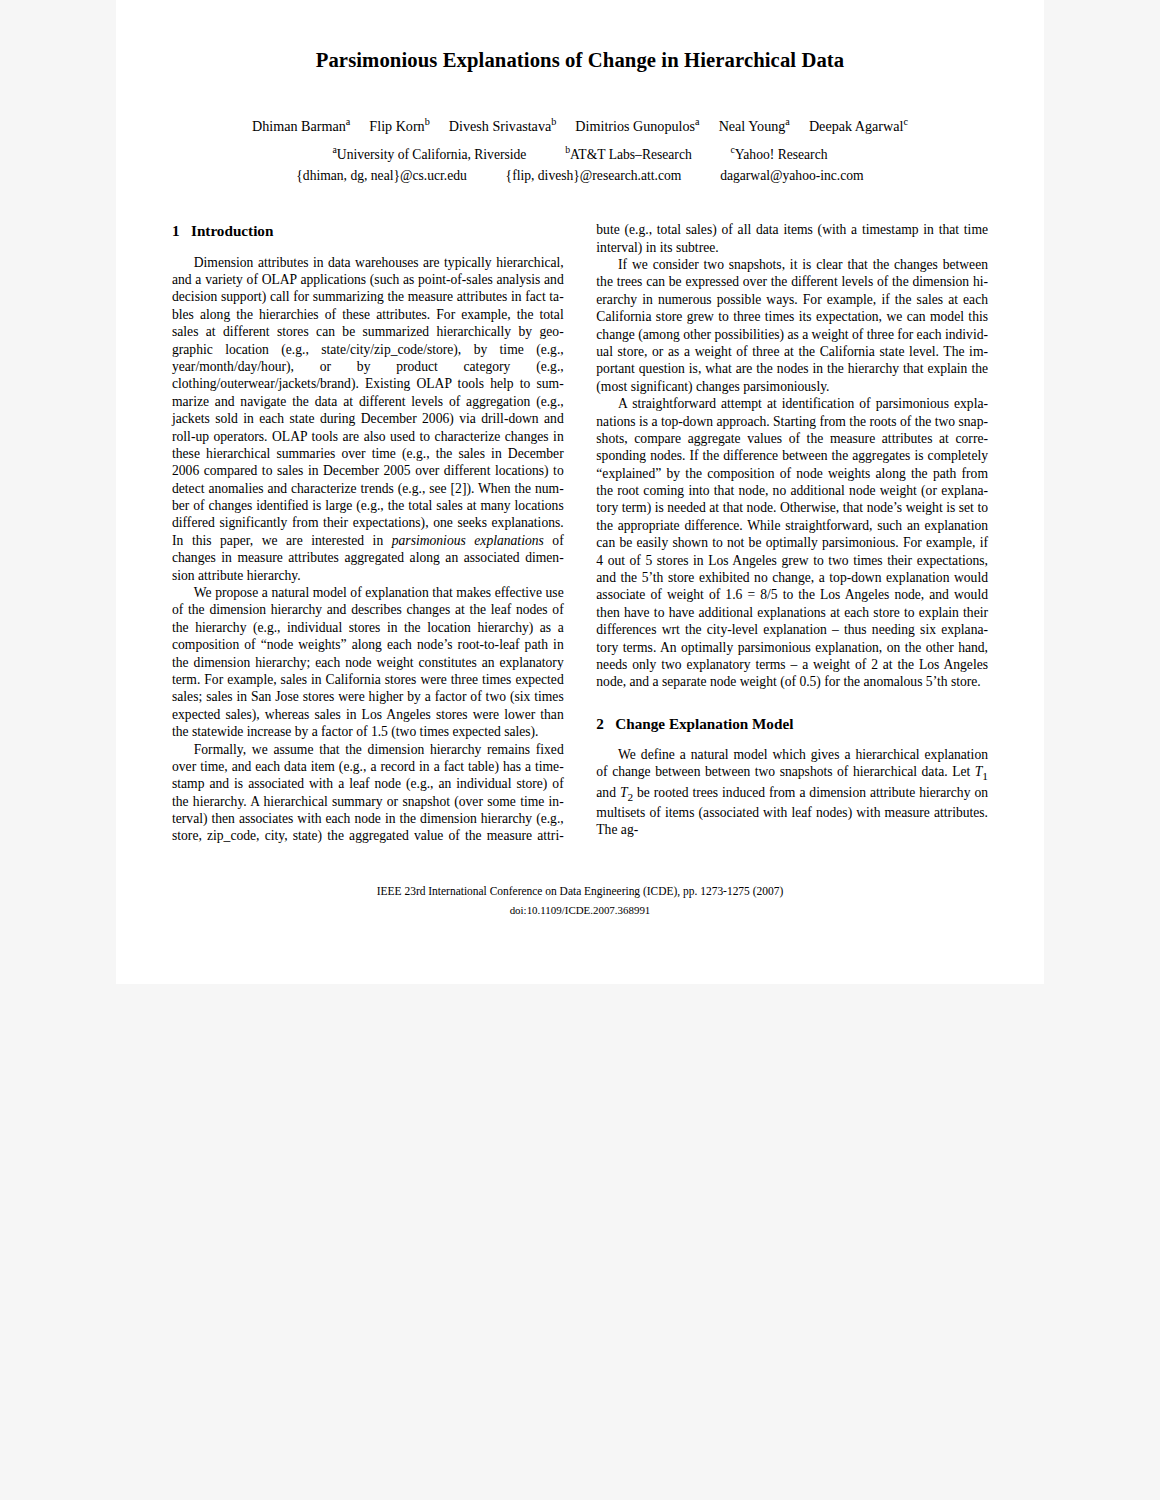Parsimonious Explanations of Change in Hierarchical Data
Dhiman Barmana Flip Kornb Divesh Srivastavab Dimitrios Gunopulosa Neal Younga Deepak Agarwalc
aUniversity of California, Riverside bAT&T Labs–Research cYahoo! Research {dhiman, dg, neal}@cs.ucr.edu {flip, divesh}@research.att.com dagarwal@yahoo-inc.com
1 Introduction
Dimension attributes in data warehouses are typically hierarchical, and a variety of OLAP applications (such as point-of-sales analysis and decision support) call for summarizing the measure attributes in fact tables along the hierarchies of these attributes. For example, the total sales at different stores can be summarized hierarchically by geographic location (e.g., state/city/zip_code/store), by time (e.g., year/month/day/hour), or by product category (e.g., clothing/outerwear/jackets/brand). Existing OLAP tools help to summarize and navigate the data at different levels of aggregation (e.g., jackets sold in each state during December 2006) via drill-down and roll-up operators. OLAP tools are also used to characterize changes in these hierarchical summaries over time (e.g., the sales in December 2006 compared to sales in December 2005 over different locations) to detect anomalies and characterize trends (e.g., see [2]). When the number of changes identified is large (e.g., the total sales at many locations differed significantly from their expectations), one seeks explanations. In this paper, we are interested in parsimonious explanations of changes in measure attributes aggregated along an associated dimension attribute hierarchy.
We propose a natural model of explanation that makes effective use of the dimension hierarchy and describes changes at the leaf nodes of the hierarchy (e.g., individual stores in the location hierarchy) as a composition of “node weights” along each node’s root-to-leaf path in the dimension hierarchy; each node weight constitutes an explanatory term. For example, sales in California stores were three times expected sales; sales in San Jose stores were higher by a factor of two (six times expected sales), whereas sales in Los Angeles stores were lower than the statewide increase by a factor of 1.5 (two times expected sales).
Formally, we assume that the dimension hierarchy remains fixed over time, and each data item (e.g., a record in a fact table) has a timestamp and is associated with a leaf node (e.g., an individual store) of the hierarchy. A hierarchical summary or snapshot (over some time interval) then associates with each node in the dimension hierarchy (e.g., store, zip_code, city, state) the aggregated value of the measure attribute (e.g., total sales) of all data items (with a timestamp in that time interval) in its subtree.
If we consider two snapshots, it is clear that the changes between the trees can be expressed over the different levels of the dimension hierarchy in numerous possible ways. For example, if the sales at each California store grew to three times its expectation, we can model this change (among other possibilities) as a weight of three for each individual store, or as a weight of three at the California state level. The important question is, what are the nodes in the hierarchy that explain the (most significant) changes parsimoniously.
A straightforward attempt at identification of parsimonious explanations is a top-down approach. Starting from the roots of the two snapshots, compare aggregate values of the measure attributes at corresponding nodes. If the difference between the aggregates is completely “explained” by the composition of node weights along the path from the root coming into that node, no additional node weight (or explanatory term) is needed at that node. Otherwise, that node’s weight is set to the appropriate difference. While straightforward, such an explanation can be easily shown to not be optimally parsimonious. For example, if 4 out of 5 stores in Los Angeles grew to two times their expectations, and the 5’th store exhibited no change, a top-down explanation would associate of weight of 1.6 = 8/5 to the Los Angeles node, and would then have to have additional explanations at each store to explain their differences wrt the city-level explanation – thus needing six explanatory terms. An optimally parsimonious explanation, on the other hand, needs only two explanatory terms – a weight of 2 at the Los Angeles node, and a separate node weight (of 0.5) for the anomalous 5’th store.
2 Change Explanation Model
We define a natural model which gives a hierarchical explanation of change between between two snapshots of hierarchical data. Let T1 and T2 be rooted trees induced from a dimension attribute hierarchy on multisets of items (associated with leaf nodes) with measure attributes. The ag-
IEEE 23rd International Conference on Data Engineering (ICDE), pp. 1273-1275 (2007)
doi:10.1109/ICDE.2007.368991